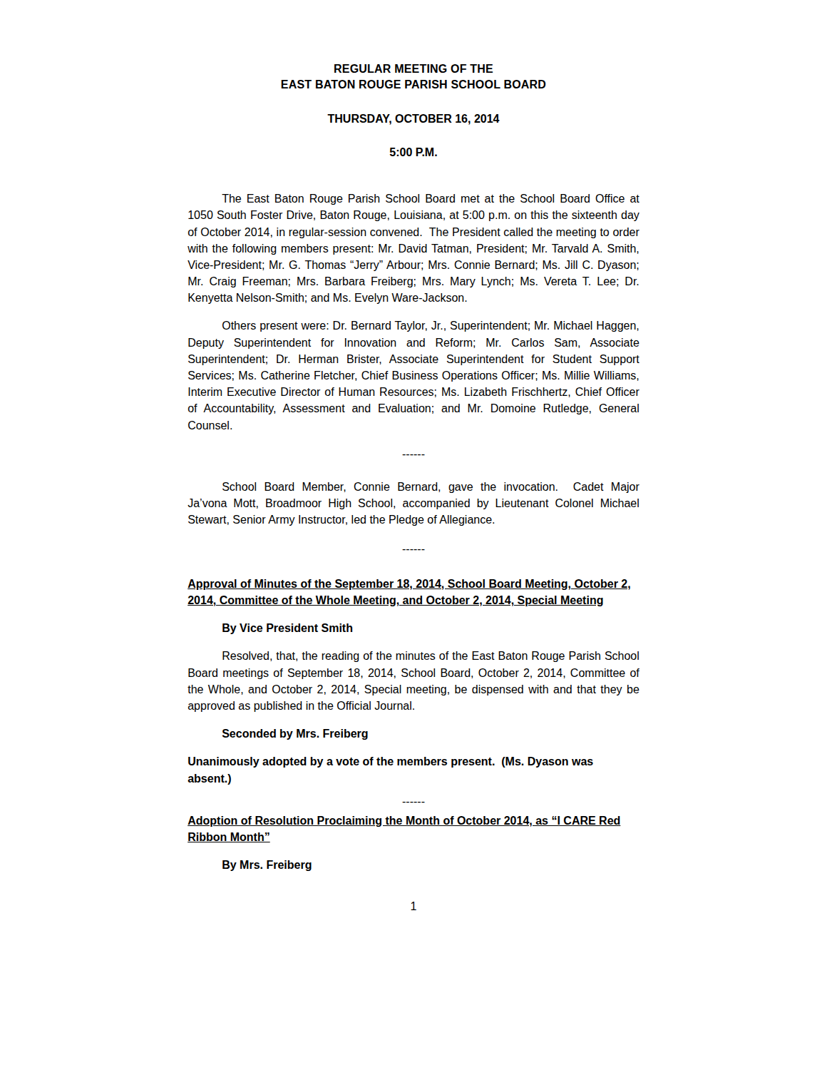REGULAR MEETING OF THE
EAST BATON ROUGE PARISH SCHOOL BOARD
THURSDAY, OCTOBER 16, 2014
5:00 P.M.
The East Baton Rouge Parish School Board met at the School Board Office at 1050 South Foster Drive, Baton Rouge, Louisiana, at 5:00 p.m. on this the sixteenth day of October 2014, in regular-session convened. The President called the meeting to order with the following members present: Mr. David Tatman, President; Mr. Tarvald A. Smith, Vice-President; Mr. G. Thomas “Jerry” Arbour; Mrs. Connie Bernard; Ms. Jill C. Dyason; Mr. Craig Freeman; Mrs. Barbara Freiberg; Mrs. Mary Lynch; Ms. Vereta T. Lee; Dr. Kenyetta Nelson-Smith; and Ms. Evelyn Ware-Jackson.
Others present were: Dr. Bernard Taylor, Jr., Superintendent; Mr. Michael Haggen, Deputy Superintendent for Innovation and Reform; Mr. Carlos Sam, Associate Superintendent; Dr. Herman Brister, Associate Superintendent for Student Support Services; Ms. Catherine Fletcher, Chief Business Operations Officer; Ms. Millie Williams, Interim Executive Director of Human Resources; Ms. Lizabeth Frischhertz, Chief Officer of Accountability, Assessment and Evaluation; and Mr. Domoine Rutledge, General Counsel.
------
School Board Member, Connie Bernard, gave the invocation. Cadet Major Ja’vona Mott, Broadmoor High School, accompanied by Lieutenant Colonel Michael Stewart, Senior Army Instructor, led the Pledge of Allegiance.
------
Approval of Minutes of the September 18, 2014, School Board Meeting, October 2, 2014, Committee of the Whole Meeting, and October 2, 2014, Special Meeting
By Vice President Smith
Resolved, that, the reading of the minutes of the East Baton Rouge Parish School Board meetings of September 18, 2014, School Board, October 2, 2014, Committee of the Whole, and October 2, 2014, Special meeting, be dispensed with and that they be approved as published in the Official Journal.
Seconded by Mrs. Freiberg
Unanimously adopted by a vote of the members present. (Ms. Dyason was absent.)
------
Adoption of Resolution Proclaiming the Month of October 2014, as “I CARE Red Ribbon Month”
By Mrs. Freiberg
1